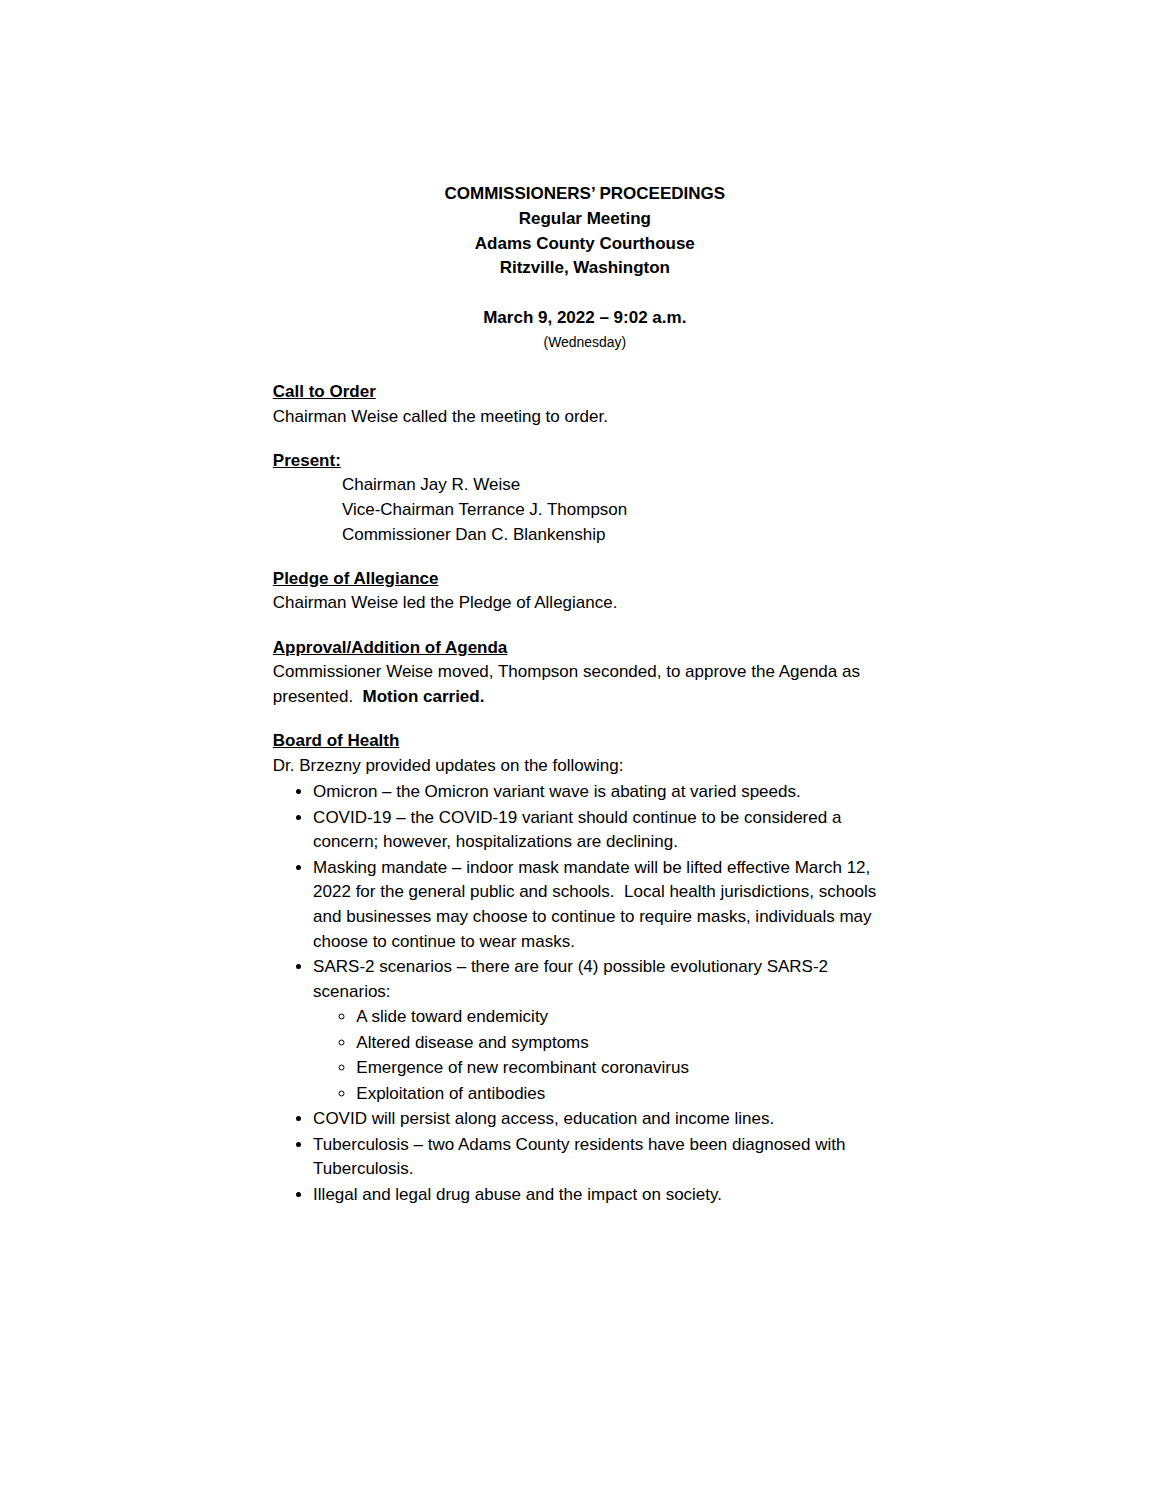COMMISSIONERS’ PROCEEDINGS
Regular Meeting
Adams County Courthouse
Ritzville, Washington
March 9, 2022 – 9:02 a.m.
(Wednesday)
Call to Order
Chairman Weise called the meeting to order.
Present:
Chairman Jay R. Weise
Vice-Chairman Terrance J. Thompson
Commissioner Dan C. Blankenship
Pledge of Allegiance
Chairman Weise led the Pledge of Allegiance.
Approval/Addition of Agenda
Commissioner Weise moved, Thompson seconded, to approve the Agenda as presented. Motion carried.
Board of Health
Dr. Brzezny provided updates on the following:
Omicron – the Omicron variant wave is abating at varied speeds.
COVID-19 – the COVID-19 variant should continue to be considered a concern; however, hospitalizations are declining.
Masking mandate – indoor mask mandate will be lifted effective March 12, 2022 for the general public and schools. Local health jurisdictions, schools and businesses may choose to continue to require masks, individuals may choose to continue to wear masks.
SARS-2 scenarios – there are four (4) possible evolutionary SARS-2 scenarios:
A slide toward endemicity
Altered disease and symptoms
Emergence of new recombinant coronavirus
Exploitation of antibodies
COVID will persist along access, education and income lines.
Tuberculosis – two Adams County residents have been diagnosed with Tuberculosis.
Illegal and legal drug abuse and the impact on society.